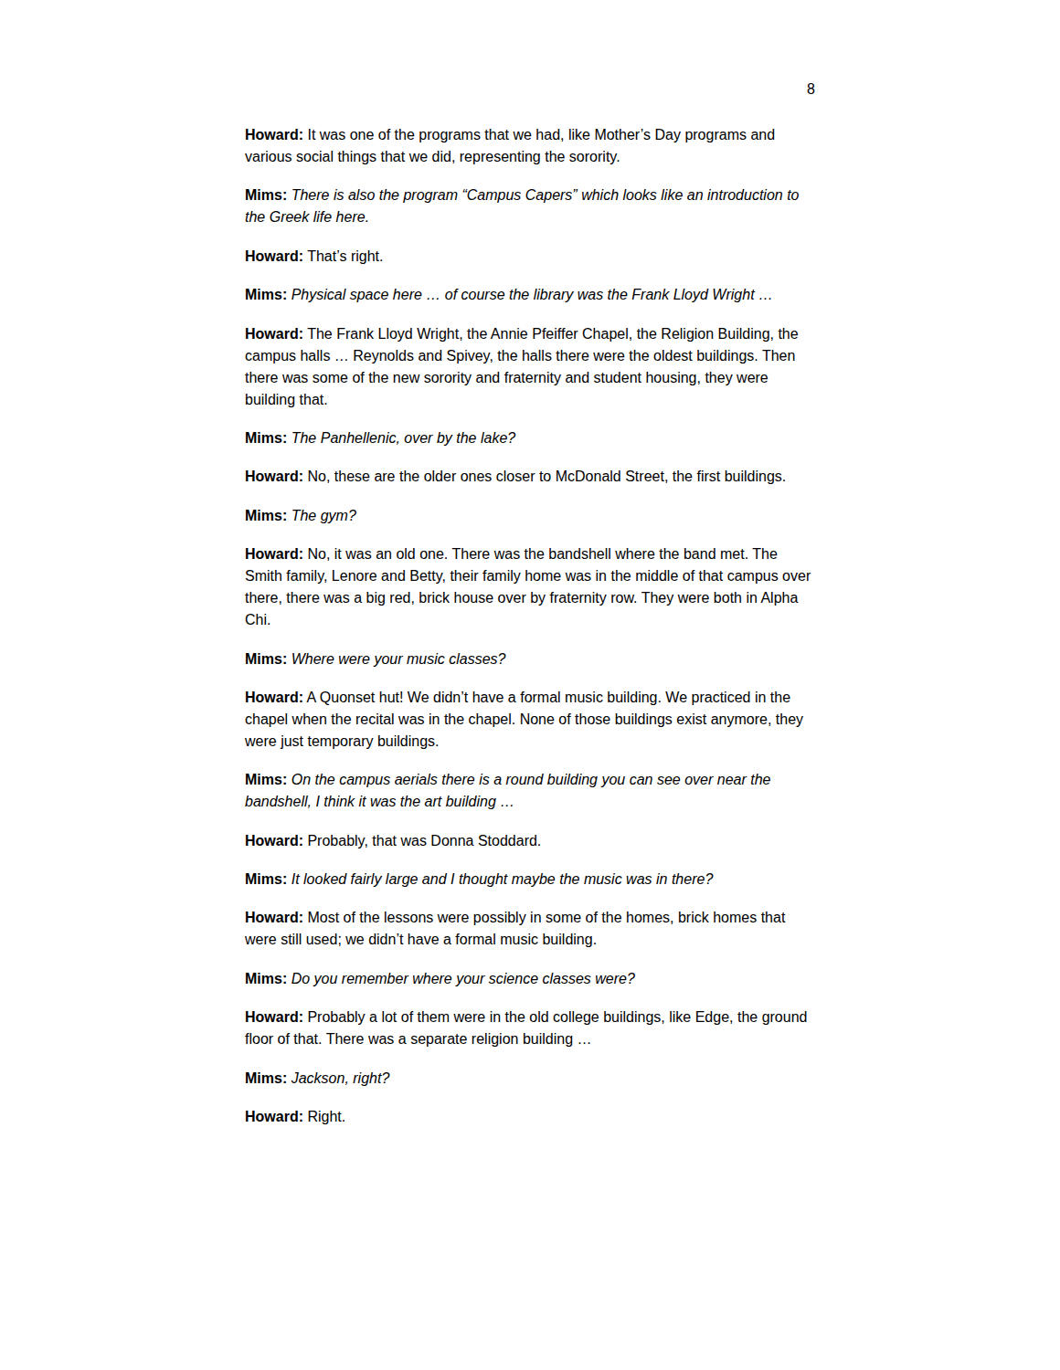8
Howard: It was one of the programs that we had, like Mother’s Day programs and various social things that we did, representing the sorority.
Mims: There is also the program “Campus Capers” which looks like an introduction to the Greek life here.
Howard: That’s right.
Mims: Physical space here … of course the library was the Frank Lloyd Wright …
Howard: The Frank Lloyd Wright, the Annie Pfeiffer Chapel, the Religion Building, the campus halls … Reynolds and Spivey, the halls there were the oldest buildings. Then there was some of the new sorority and fraternity and student housing, they were building that.
Mims: The Panhellenic, over by the lake?
Howard: No, these are the older ones closer to McDonald Street, the first buildings.
Mims: The gym?
Howard: No, it was an old one. There was the bandshell where the band met. The Smith family, Lenore and Betty, their family home was in the middle of that campus over there, there was a big red, brick house over by fraternity row. They were both in Alpha Chi.
Mims: Where were your music classes?
Howard: A Quonset hut! We didn’t have a formal music building. We practiced in the chapel when the recital was in the chapel. None of those buildings exist anymore, they were just temporary buildings.
Mims: On the campus aerials there is a round building you can see over near the bandshell, I think it was the art building …
Howard: Probably, that was Donna Stoddard.
Mims: It looked fairly large and I thought maybe the music was in there?
Howard: Most of the lessons were possibly in some of the homes, brick homes that were still used; we didn’t have a formal music building.
Mims: Do you remember where your science classes were?
Howard: Probably a lot of them were in the old college buildings, like Edge, the ground floor of that. There was a separate religion building …
Mims: Jackson, right?
Howard: Right.